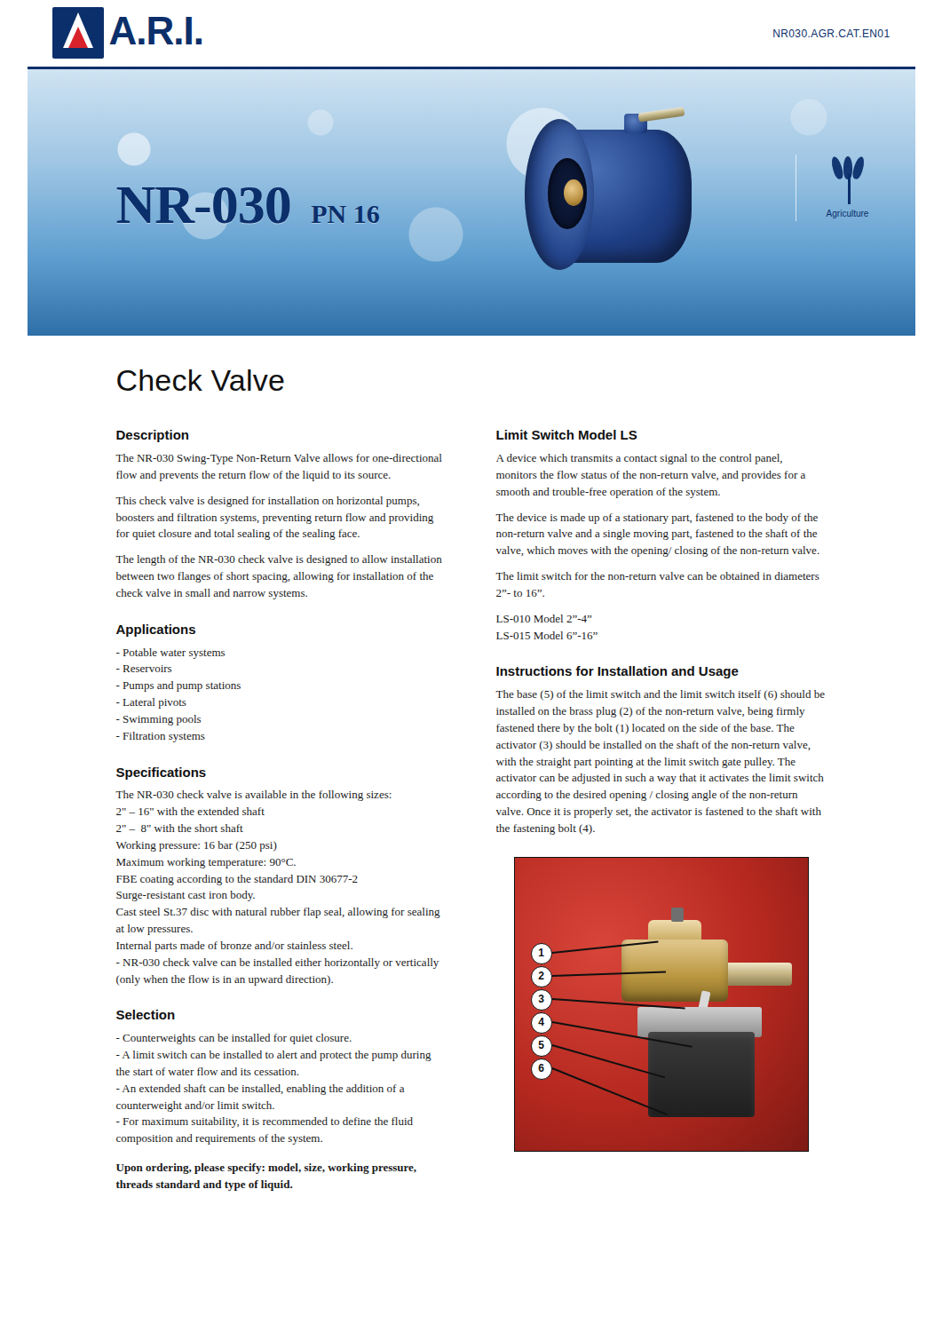A.R.I.
NR030.AGR.CAT.EN01
NR-030 PN 16
Agriculture
Check Valve
Description
The NR-030 Swing-Type Non-Return Valve allows for one-directional flow and prevents the return flow of the liquid to its source.
This check valve is designed for installation on horizontal pumps, boosters and filtration systems, preventing return flow and providing for quiet closure and total sealing of the sealing face.
The length of the NR-030 check valve is designed to allow installation between two flanges of short spacing, allowing for installation of the check valve in small and narrow systems.
Applications
- Potable water systems
- Reservoirs
- Pumps and pump stations
- Lateral pivots
- Swimming pools
- Filtration systems
Specifications
The NR-030 check valve is available in the following sizes:
2" – 16" with the extended shaft
2" – 8" with the short shaft
Working pressure: 16 bar (250 psi)
Maximum working temperature: 90°C.
FBE coating according to the standard DIN 30677-2
Surge-resistant cast iron body.
Cast steel St.37 disc with natural rubber flap seal, allowing for sealing at low pressures.
Internal parts made of bronze and/or stainless steel.
- NR-030 check valve can be installed either horizontally or vertically (only when the flow is in an upward direction).
Selection
- Counterweights can be installed for quiet closure.
- A limit switch can be installed to alert and protect the pump during the start of water flow and its cessation.
- An extended shaft can be installed, enabling the addition of a counterweight and/or limit switch.
- For maximum suitability, it is recommended to define the fluid composition and requirements of the system.
Upon ordering, please specify: model, size, working pressure, threads standard and type of liquid.
Limit Switch Model LS
A device which transmits a contact signal to the control panel, monitors the flow status of the non-return valve, and provides for a smooth and trouble-free operation of the system.
The device is made up of a stationary part, fastened to the body of the non-return valve and a single moving part, fastened to the shaft of the valve, which moves with the opening/ closing of the non-return valve.
The limit switch for the non-return valve can be obtained in diameters 2”- to 16”.
LS-010 Model 2”-4”
LS-015 Model 6”-16”
Instructions for Installation and Usage
The base (5) of the limit switch and the limit switch itself (6) should be installed on the brass plug (2) of the non-return valve, being firmly fastened there by the bolt (1) located on the side of the base. The activator (3) should be installed on the shaft of the non-return valve, with the straight part pointing at the limit switch gate pulley. The activator can be adjusted in such a way that it activates the limit switch according to the desired opening / closing angle of the non-return valve. Once it is properly set, the activator is fastened to the shaft with the fastening bolt (4).
1
2
3
4
5
6